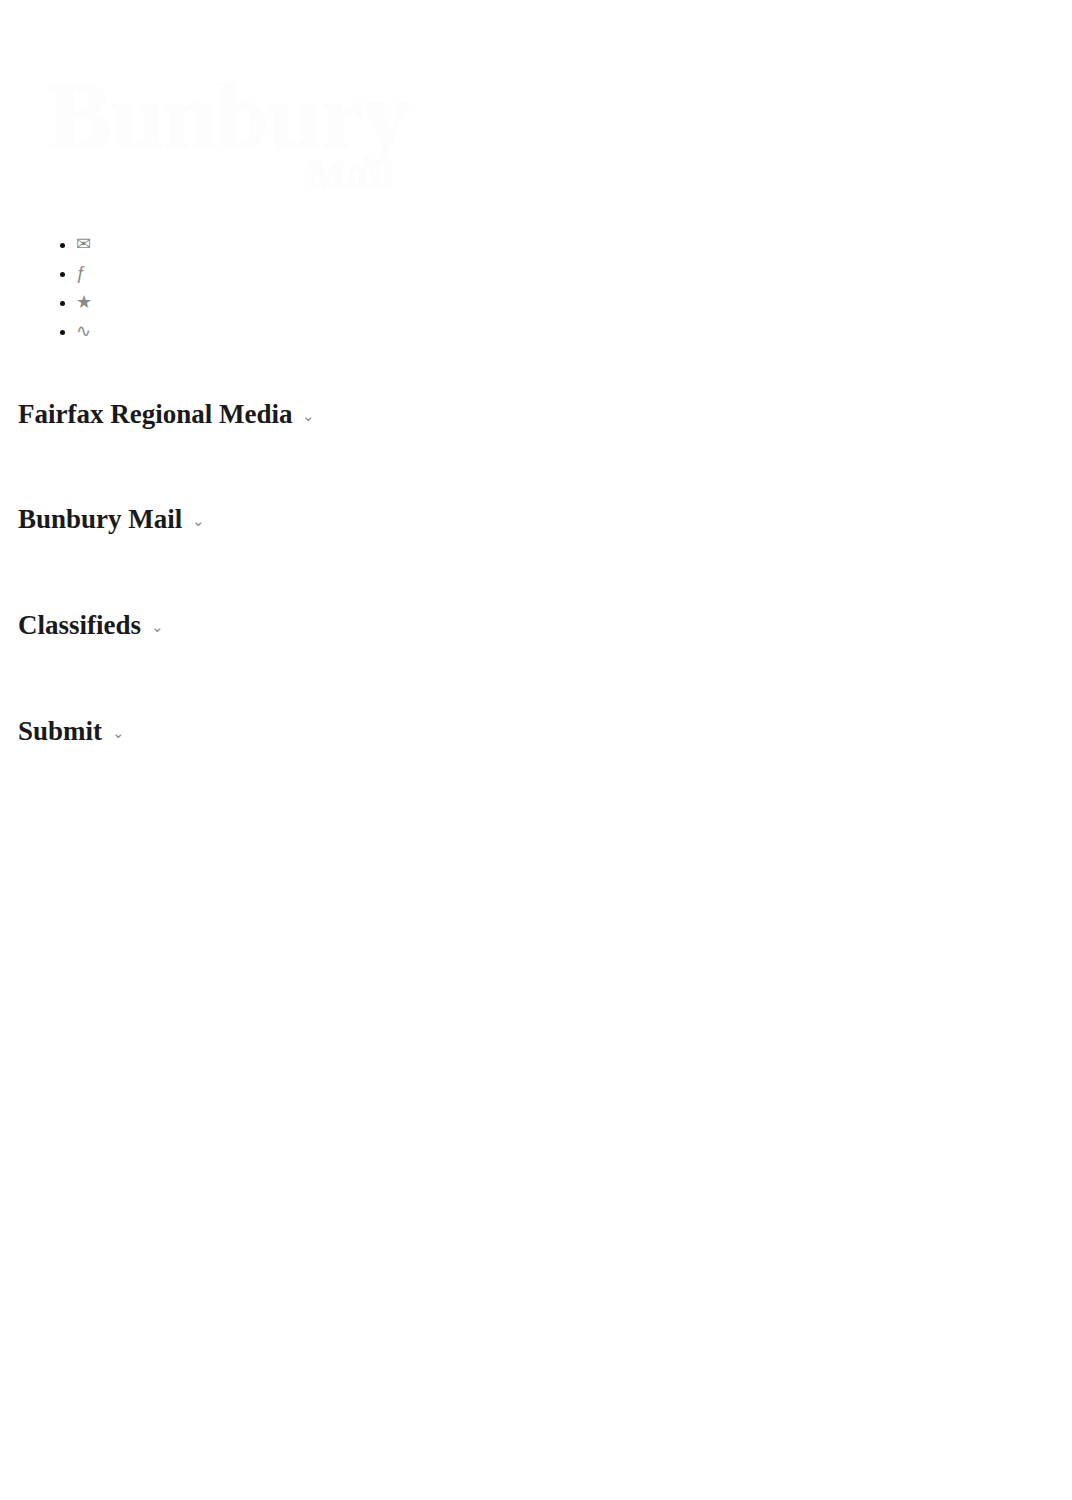BunburyMail
✉
ƒ
★
∿
Fairfax Regional Media
About us
Our sites
Advertise
Bunbury Mail
News
Sport
Community
Photos
Classifieds
Jobs
Cars
Real Estate
Notices
Submit
Send a news tip
Letters to the editor
Submit a photo